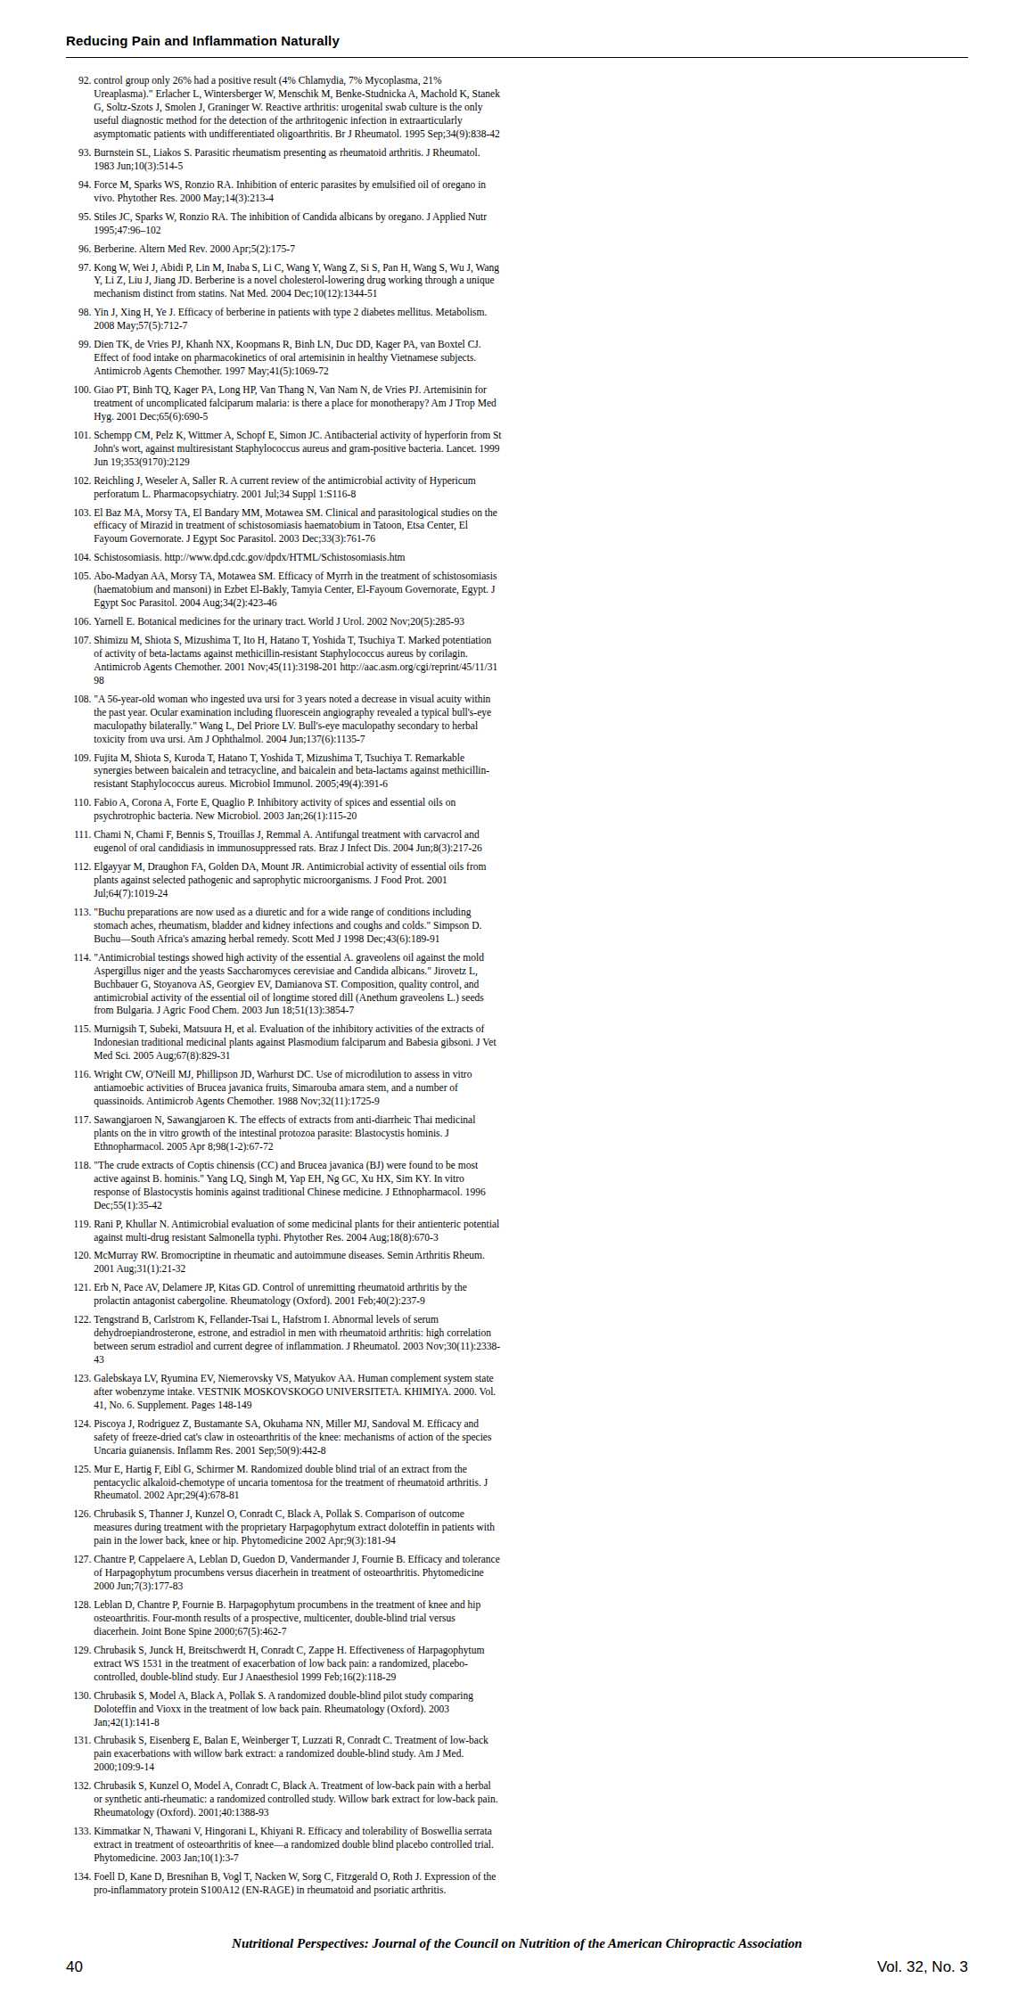Reducing Pain and Inflammation Naturally
control group only 26% had a positive result (4% Chlamydia, 7% Mycoplasma, 21% Ureaplasma)." Erlacher L, Wintersberger W, Menschik M, Benke-Studnicka A, Machold K, Stanek G, Soltz-Szots J, Smolen J, Graninger W. Reactive arthritis: urogenital swab culture is the only useful diagnostic method for the detection of the arthritogenic infection in extraarticularly asymptomatic patients with undifferentiated oligoarthritis. Br J Rheumatol. 1995 Sep;34(9):838-42
Burnstein SL, Liakos S. Parasitic rheumatism presenting as rheumatoid arthritis. J Rheumatol. 1983 Jun;10(3):514-5
Force M, Sparks WS, Ronzio RA. Inhibition of enteric parasites by emulsified oil of oregano in vivo. Phytother Res. 2000 May;14(3):213-4
Stiles JC, Sparks W, Ronzio RA. The inhibition of Candida albicans by oregano. J Applied Nutr 1995;47:96–102
Berberine. Altern Med Rev. 2000 Apr;5(2):175-7
Kong W, Wei J, Abidi P, Lin M, Inaba S, Li C, Wang Y, Wang Z, Si S, Pan H, Wang S, Wu J, Wang Y, Li Z, Liu J, Jiang JD. Berberine is a novel cholesterol-lowering drug working through a unique mechanism distinct from statins. Nat Med. 2004 Dec;10(12):1344-51
Yin J, Xing H, Ye J. Efficacy of berberine in patients with type 2 diabetes mellitus. Metabolism. 2008 May;57(5):712-7
Dien TK, de Vries PJ, Khanh NX, Koopmans R, Binh LN, Duc DD, Kager PA, van Boxtel CJ. Effect of food intake on pharmacokinetics of oral artemisinin in healthy Vietnamese subjects. Antimicrob Agents Chemother. 1997 May;41(5):1069-72
Giao PT, Binh TQ, Kager PA, Long HP, Van Thang N, Van Nam N, de Vries PJ. Artemisinin for treatment of uncomplicated falciparum malaria: is there a place for monotherapy? Am J Trop Med Hyg. 2001 Dec;65(6):690-5
Schempp CM, Pelz K, Wittmer A, Schopf E, Simon JC. Antibacterial activity of hyperforin from St John's wort, against multiresistant Staphylococcus aureus and gram-positive bacteria. Lancet. 1999 Jun 19;353(9170):2129
Reichling J, Weseler A, Saller R. A current review of the antimicrobial activity of Hypericum perforatum L. Pharmacopsychiatry. 2001 Jul;34 Suppl 1:S116-8
El Baz MA, Morsy TA, El Bandary MM, Motawea SM. Clinical and parasitological studies on the efficacy of Mirazid in treatment of schistosomiasis haematobium in Tatoon, Etsa Center, El Fayoum Governorate. J Egypt Soc Parasitol. 2003 Dec;33(3):761-76
Schistosomiasis. http://www.dpd.cdc.gov/dpdx/HTML/Schistosomiasis.htm
Abo-Madyan AA, Morsy TA, Motawea SM. Efficacy of Myrrh in the treatment of schistosomiasis (haematobium and mansoni) in Ezbet El-Bakly, Tamyia Center, El-Fayoum Governorate, Egypt. J Egypt Soc Parasitol. 2004 Aug;34(2):423-46
Yarnell E. Botanical medicines for the urinary tract. World J Urol. 2002 Nov;20(5):285-93
Shimizu M, Shiota S, Mizushima T, Ito H, Hatano T, Yoshida T, Tsuchiya T. Marked potentiation of activity of beta-lactams against methicillin-resistant Staphylococcus aureus by corilagin. Antimicrob Agents Chemother. 2001 Nov;45(11):3198-201 http://aac.asm.org/cgi/reprint/45/11/3198
"A 56-year-old woman who ingested uva ursi for 3 years noted a decrease in visual acuity within the past year. Ocular examination including fluorescein angiography revealed a typical bull's-eye maculopathy bilaterally." Wang L, Del Priore LV. Bull's-eye maculopathy secondary to herbal toxicity from uva ursi. Am J Ophthalmol. 2004 Jun;137(6):1135-7
Fujita M, Shiota S, Kuroda T, Hatano T, Yoshida T, Mizushima T, Tsuchiya T. Remarkable synergies between baicalein and tetracycline, and baicalein and beta-lactams against methicillin-resistant Staphylococcus aureus. Microbiol Immunol. 2005;49(4):391-6
Fabio A, Corona A, Forte E, Quaglio P. Inhibitory activity of spices and essential oils on psychrotrophic bacteria. New Microbiol. 2003 Jan;26(1):115-20
Chami N, Chami F, Bennis S, Trouillas J, Remmal A. Antifungal treatment with carvacrol and eugenol of oral candidiasis in immunosuppressed rats. Braz J Infect Dis. 2004 Jun;8(3):217-26
Elgayyar M, Draughon FA, Golden DA, Mount JR. Antimicrobial activity of essential oils from plants against selected pathogenic and saprophytic microorganisms. J Food Prot. 2001 Jul;64(7):1019-24
"Buchu preparations are now used as a diuretic and for a wide range of conditions including stomach aches, rheumatism, bladder and kidney infections and coughs and colds." Simpson D. Buchu—South Africa's amazing herbal remedy. Scott Med J 1998 Dec;43(6):189-91
"Antimicrobial testings showed high activity of the essential A. graveolens oil against the mold Aspergillus niger and the yeasts Saccharomyces cerevisiae and Candida albicans." Jirovetz L, Buchbauer G, Stoyanova AS, Georgiev EV, Damianova ST. Composition, quality control, and antimicrobial activity of the essential oil of longtime stored dill (Anethum graveolens L.) seeds from Bulgaria. J Agric Food Chem. 2003 Jun 18;51(13):3854-7
Murnigsih T, Subeki, Matsuura H, et al. Evaluation of the inhibitory activities of the extracts of Indonesian traditional medicinal plants against Plasmodium falciparum and Babesia gibsoni. J Vet Med Sci. 2005 Aug;67(8):829-31
Wright CW, O'Neill MJ, Phillipson JD, Warhurst DC. Use of microdilution to assess in vitro antiamoebic activities of Brucea javanica fruits, Simarouba amara stem, and a number of quassinoids. Antimicrob Agents Chemother. 1988 Nov;32(11):1725-9
Sawangjaroen N, Sawangjaroen K. The effects of extracts from anti-diarrheic Thai medicinal plants on the in vitro growth of the intestinal protozoa parasite: Blastocystis hominis. J Ethnopharmacol. 2005 Apr 8;98(1-2):67-72
"The crude extracts of Coptis chinensis (CC) and Brucea javanica (BJ) were found to be most active against B. hominis." Yang LQ, Singh M, Yap EH, Ng GC, Xu HX, Sim KY. In vitro response of Blastocystis hominis against traditional Chinese medicine. J Ethnopharmacol. 1996 Dec;55(1):35-42
Rani P, Khullar N. Antimicrobial evaluation of some medicinal plants for their antienteric potential against multi-drug resistant Salmonella typhi. Phytother Res. 2004 Aug;18(8):670-3
McMurray RW. Bromocriptine in rheumatic and autoimmune diseases. Semin Arthritis Rheum. 2001 Aug;31(1):21-32
Erb N, Pace AV, Delamere JP, Kitas GD. Control of unremitting rheumatoid arthritis by the prolactin antagonist cabergoline. Rheumatology (Oxford). 2001 Feb;40(2):237-9
Tengstrand B, Carlstrom K, Fellander-Tsai L, Hafstrom I. Abnormal levels of serum dehydroepiandrosterone, estrone, and estradiol in men with rheumatoid arthritis: high correlation between serum estradiol and current degree of inflammation. J Rheumatol. 2003 Nov;30(11):2338-43
Galebskaya LV, Ryumina EV, Niemerovsky VS, Matyukov AA. Human complement system state after wobenzyme intake. VESTNIK MOSKOVSKOGO UNIVERSITETA. KHIMIYA. 2000. Vol. 41, No. 6. Supplement. Pages 148-149
Piscoya J, Rodriguez Z, Bustamante SA, Okuhama NN, Miller MJ, Sandoval M. Efficacy and safety of freeze-dried cat's claw in osteoarthritis of the knee: mechanisms of action of the species Uncaria guianensis. Inflamm Res. 2001 Sep;50(9):442-8
Mur E, Hartig F, Eibl G, Schirmer M. Randomized double blind trial of an extract from the pentacyclic alkaloid-chemotype of uncaria tomentosa for the treatment of rheumatoid arthritis. J Rheumatol. 2002 Apr;29(4):678-81
Chrubasik S, Thanner J, Kunzel O, Conradt C, Black A, Pollak S. Comparison of outcome measures during treatment with the proprietary Harpagophytum extract doloteffin in patients with pain in the lower back, knee or hip. Phytomedicine 2002 Apr;9(3):181-94
Chantre P, Cappelaere A, Leblan D, Guedon D, Vandermander J, Fournie B. Efficacy and tolerance of Harpagophytum procumbens versus diacerhein in treatment of osteoarthritis. Phytomedicine 2000 Jun;7(3):177-83
Leblan D, Chantre P, Fournie B. Harpagophytum procumbens in the treatment of knee and hip osteoarthritis. Four-month results of a prospective, multicenter, double-blind trial versus diacerhein. Joint Bone Spine 2000;67(5):462-7
Chrubasik S, Junck H, Breitschwerdt H, Conradt C, Zappe H. Effectiveness of Harpagophytum extract WS 1531 in the treatment of exacerbation of low back pain: a randomized, placebo-controlled, double-blind study. Eur J Anaesthesiol 1999 Feb;16(2):118-29
Chrubasik S, Model A, Black A, Pollak S. A randomized double-blind pilot study comparing Doloteffin and Vioxx in the treatment of low back pain. Rheumatology (Oxford). 2003 Jan;42(1):141-8
Chrubasik S, Eisenberg E, Balan E, Weinberger T, Luzzati R, Conradt C. Treatment of low-back pain exacerbations with willow bark extract: a randomized double-blind study. Am J Med. 2000;109:9-14
Chrubasik S, Kunzel O, Model A, Conradt C, Black A. Treatment of low-back pain with a herbal or synthetic anti-rheumatic: a randomized controlled study. Willow bark extract for low-back pain. Rheumatology (Oxford). 2001;40:1388-93
Kimmatkar N, Thawani V, Hingorani L, Khiyani R. Efficacy and tolerability of Boswellia serrata extract in treatment of osteoarthritis of knee—a randomized double blind placebo controlled trial. Phytomedicine. 2003 Jan;10(1):3-7
Foell D, Kane D, Bresnihan B, Vogl T, Nacken W, Sorg C, Fitzgerald O, Roth J. Expression of the pro-inflammatory protein S100A12 (EN-RAGE) in rheumatoid and psoriatic arthritis.
Nutritional Perspectives: Journal of the Council on Nutrition of the American Chiropractic Association
40 Vol. 32, No. 3